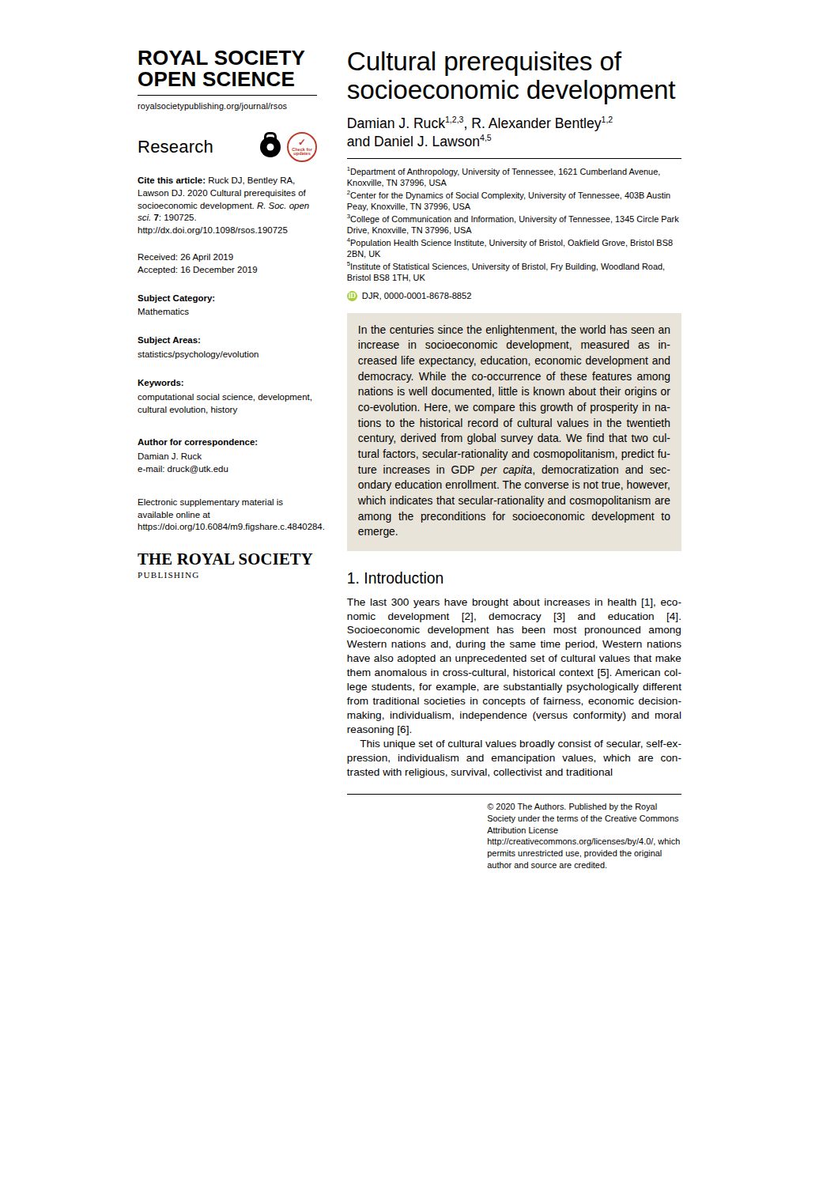ROYAL SOCIETY OPEN SCIENCE
royalsocietypublishing.org/journal/rsos
Research
✓ Check for
updates
Cite this article: Ruck DJ, Bentley RA, Lawson DJ. 2020 Cultural prerequisites of socioeconomic development. R. Soc. open sci. 7: 190725.
http://dx.doi.org/10.1098/rsos.190725
Received: 26 April 2019
Accepted: 16 December 2019
Subject Category:
Mathematics
Subject Areas:
statistics/psychology/evolution
Keywords:
computational social science, development, cultural evolution, history
Author for correspondence:
Damian J. Ruck
e-mail: druck@utk.edu
Electronic supplementary material is available online at https://doi.org/10.6084/m9.figshare.c.4840284.
THE ROYAL SOCIETY
PUBLISHING
Cultural prerequisites of socioeconomic development
Damian J. Ruck1,2,3, R. Alexander Bentley1,2
and Daniel J. Lawson4,5
1Department of Anthropology, University of Tennessee, 1621 Cumberland Avenue, Knoxville, TN 37996, USA
2Center for the Dynamics of Social Complexity, University of Tennessee, 403B Austin Peay, Knoxville, TN 37996, USA
3College of Communication and Information, University of Tennessee, 1345 Circle Park Drive, Knoxville, TN 37996, USA
4Population Health Science Institute, University of Bristol, Oakfield Grove, Bristol BS8 2BN, UK
5Institute of Statistical Sciences, University of Bristol, Fry Building, Woodland Road, Bristol BS8 1TH, UK
iD DJR, 0000-0001-8678-8852
In the centuries since the enlightenment, the world has seen an increase in socioeconomic development, measured as increased life expectancy, education, economic development and democracy. While the co-occurrence of these features among nations is well documented, little is known about their origins or co-evolution. Here, we compare this growth of prosperity in nations to the historical record of cultural values in the twentieth century, derived from global survey data. We find that two cultural factors, secular-rationality and cosmopolitanism, predict future increases in GDP per capita, democratization and secondary education enrollment. The converse is not true, however, which indicates that secular-rationality and cosmopolitanism are among the preconditions for socioeconomic development to emerge.
1. Introduction
The last 300 years have brought about increases in health [1], economic development [2], democracy [3] and education [4]. Socioeconomic development has been most pronounced among Western nations and, during the same time period, Western nations have also adopted an unprecedented set of cultural values that make them anomalous in cross-cultural, historical context [5]. American college students, for example, are substantially psychologically different from traditional societies in concepts of fairness, economic decision-making, individualism, independence (versus conformity) and moral reasoning [6].
This unique set of cultural values broadly consist of secular, self-expression, individualism and emancipation values, which are contrasted with religious, survival, collectivist and traditional
© 2020 The Authors. Published by the Royal Society under the terms of the Creative Commons Attribution License http://creativecommons.org/licenses/by/4.0/, which permits unrestricted use, provided the original author and source are credited.